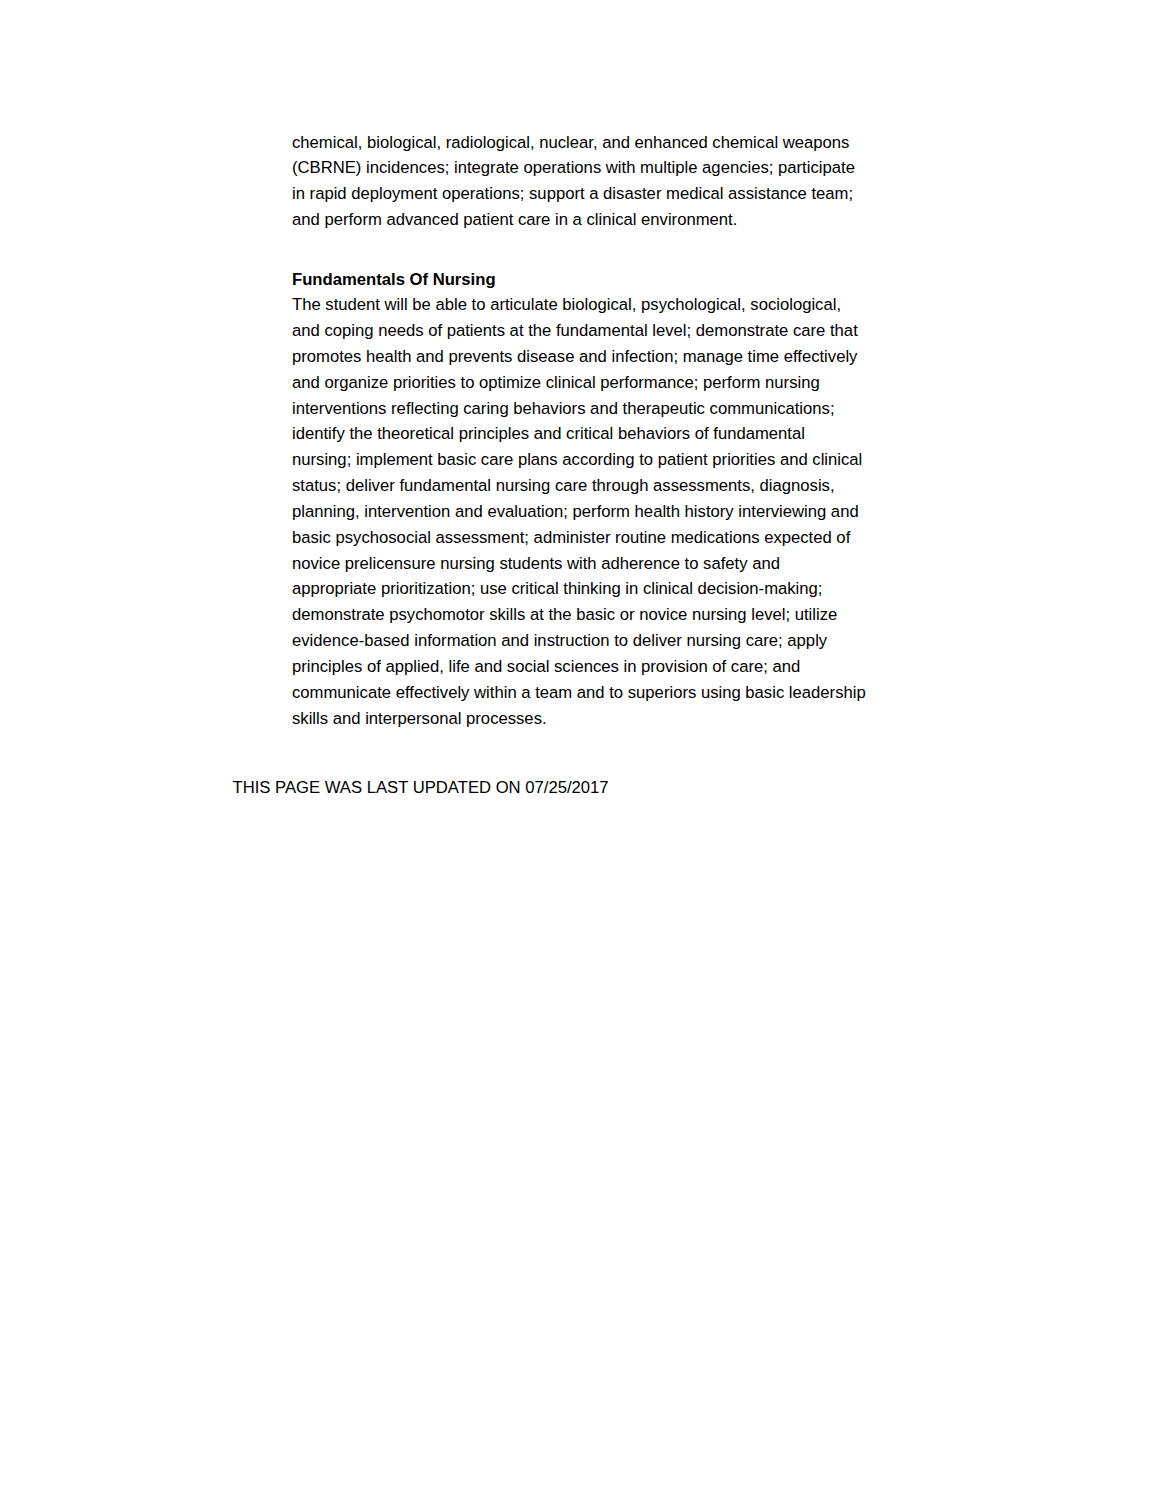chemical, biological, radiological, nuclear, and enhanced chemical weapons (CBRNE) incidences; integrate operations with multiple agencies; participate in rapid deployment operations; support a disaster medical assistance team; and perform advanced patient care in a clinical environment.
Fundamentals Of Nursing
The student will be able to articulate biological, psychological, sociological, and coping needs of patients at the fundamental level; demonstrate care that promotes health and prevents disease and infection; manage time effectively and organize priorities to optimize clinical performance; perform nursing interventions reflecting caring behaviors and therapeutic communications; identify the theoretical principles and critical behaviors of fundamental nursing; implement basic care plans according to patient priorities and clinical status; deliver fundamental nursing care through assessments, diagnosis, planning, intervention and evaluation; perform health history interviewing and basic psychosocial assessment; administer routine medications expected of novice prelicensure nursing students with adherence to safety and appropriate prioritization; use critical thinking in clinical decision-making; demonstrate psychomotor skills at the basic or novice nursing level; utilize evidence-based information and instruction to deliver nursing care; apply principles of applied, life and social sciences in provision of care; and communicate effectively within a team and to superiors using basic leadership skills and interpersonal processes.
THIS PAGE WAS LAST UPDATED ON 07/25/2017